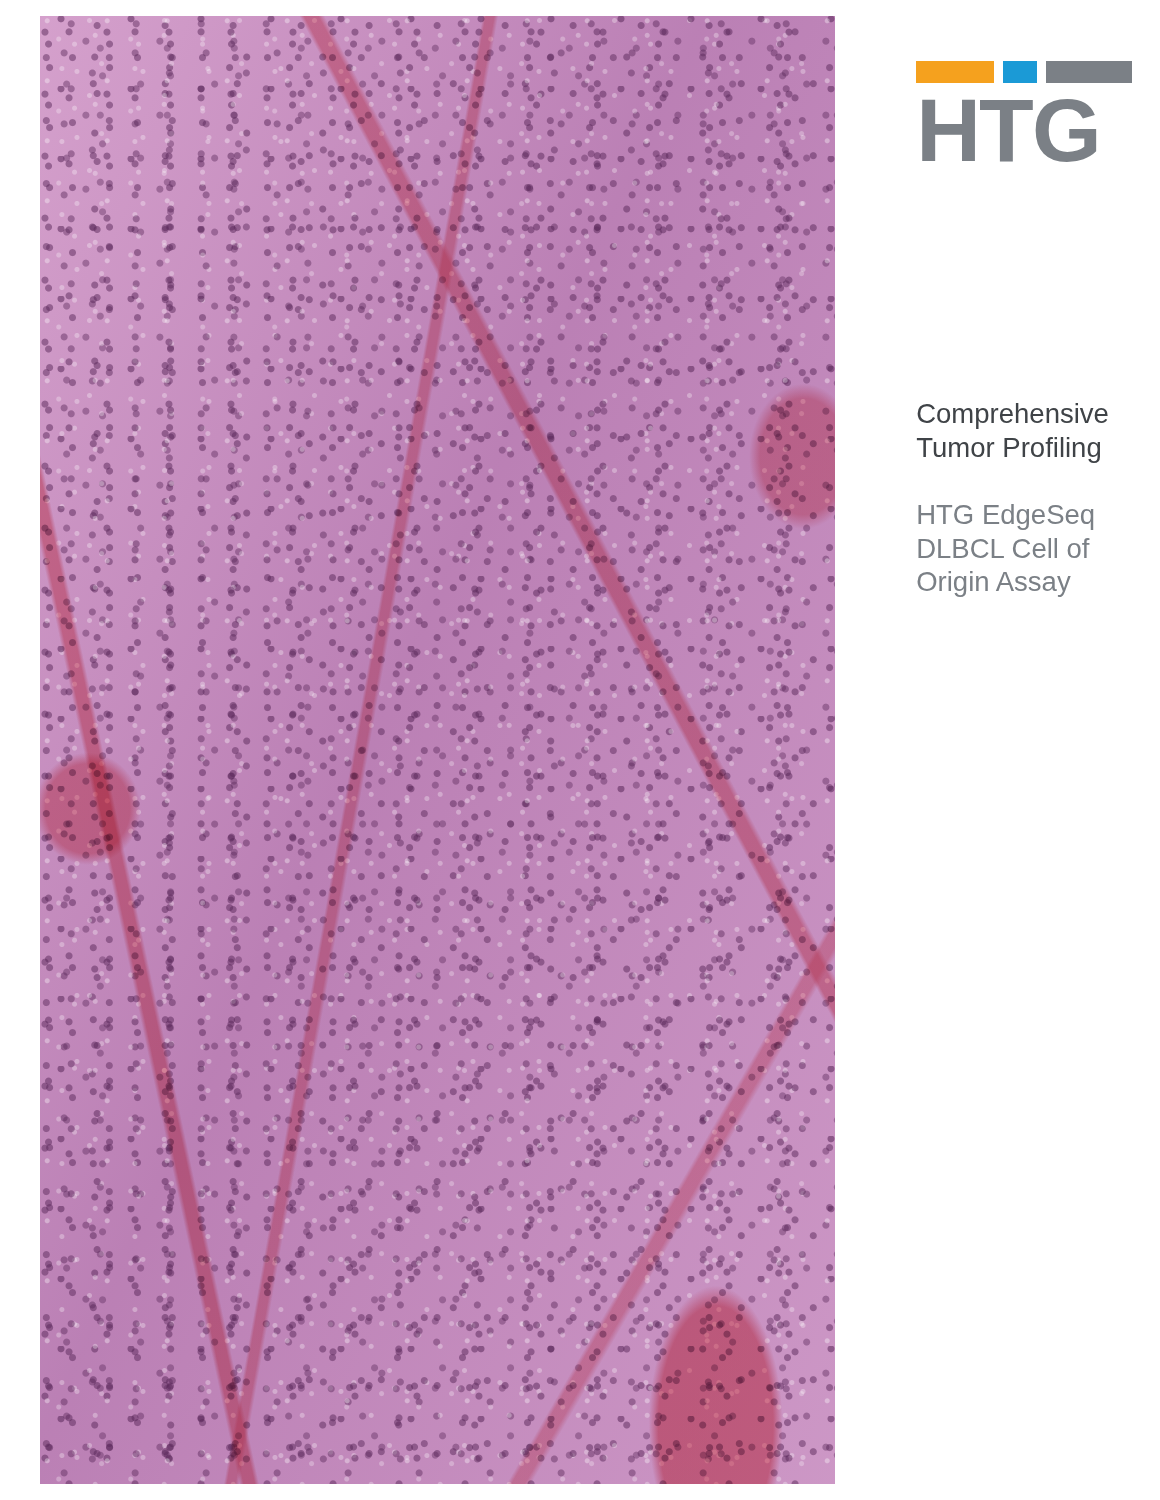HTG
Comprehensive
Tumor Profiling
HTG EdgeSeq
DLBCL Cell of
Origin Assay